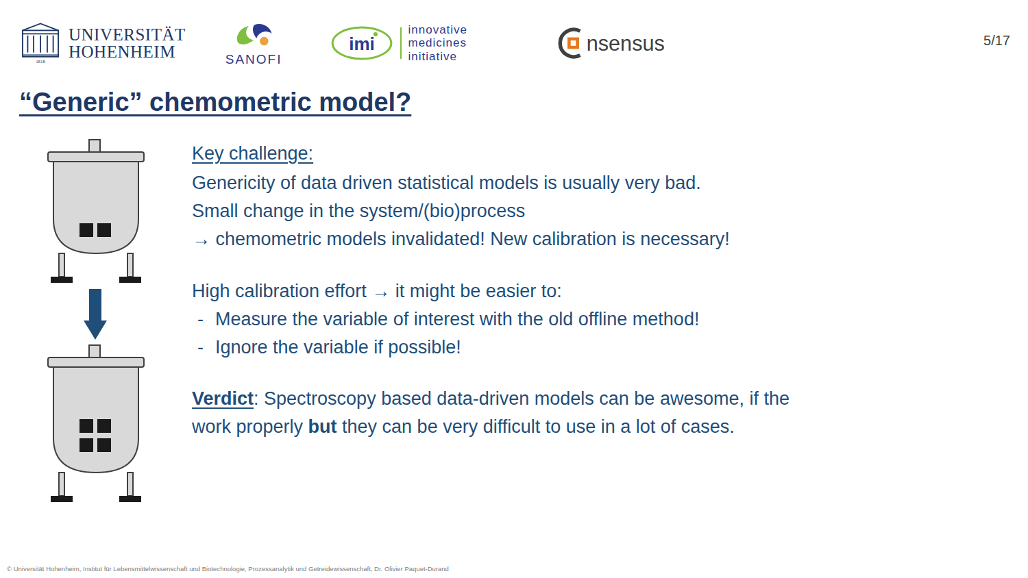1818
UNIVERSITÄT
HOHENHEIM
SANOFI
imi
innovative
medicines
initiative
nsensus
5/17
“Generic” chemometric model?
Key challenge:
Genericity of data driven statistical models is usually very bad.
Small change in the system/(bio)process
→ chemometric models invalidated! New calibration is necessary!
High calibration effort → it might be easier to:
Measure the variable of interest with the old offline method!
Ignore the variable if possible!
Verdict: Spectroscopy based data-driven models can be awesome, if the
work properly but they can be very difficult to use in a lot of cases.
© Universität Hohenheim, Institut für Lebensmittelwissenschaft und Biotechnologie, Prozessanalytik und Getreidewissenschaft, Dr. Olivier Paquet-Durand